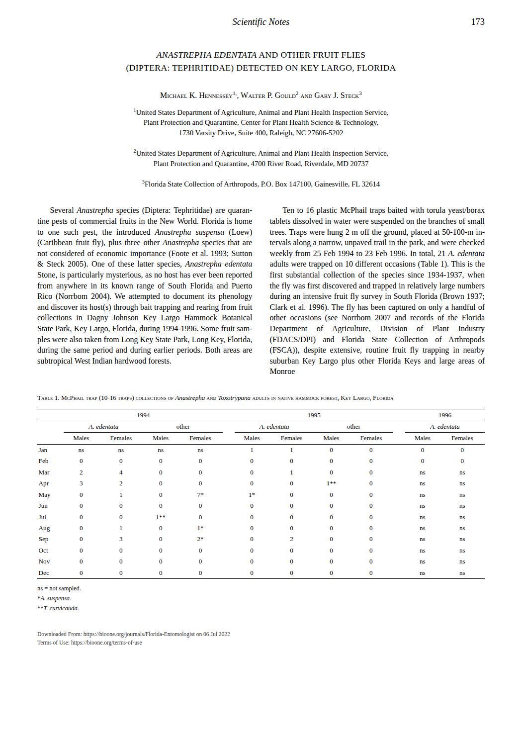Scientific Notes 173
ANASTREPHA EDENTATA AND OTHER FRUIT FLIES
(DIPTERA: TEPHRITIDAE) DETECTED ON KEY LARGO, FLORIDA
Michael K. Hennessey1,, Walter P. Gould2 and Gary J. Steck3
1United States Department of Agriculture, Animal and Plant Health Inspection Service,
Plant Protection and Quarantine, Center for Plant Health Science & Technology,
1730 Varsity Drive, Suite 400, Raleigh, NC 27606-5202
2United States Department of Agriculture, Animal and Plant Health Inspection Service,
Plant Protection and Quarantine, 4700 River Road, Riverdale, MD 20737
3Florida State Collection of Arthropods, P.O. Box 147100, Gainesville, FL 32614
Several Anastrepha species (Diptera: Tephritidae) are quarantine pests of commercial fruits in the New World. Florida is home to one such pest, the introduced Anastrepha suspensa (Loew) (Caribbean fruit fly), plus three other Anastrepha species that are not considered of economic importance (Foote et al. 1993; Sutton & Steck 2005). One of these latter species, Anastrepha edentata Stone, is particularly mysterious, as no host has ever been reported from anywhere in its known range of South Florida and Puerto Rico (Norrbom 2004). We attempted to document its phenology and discover its host(s) through bait trapping and rearing from fruit collections in Dagny Johnson Key Largo Hammock Botanical State Park, Key Largo, Florida, during 1994-1996. Some fruit samples were also taken from Long Key State Park, Long Key, Florida, during the same period and during earlier periods. Both areas are subtropical West Indian hardwood forests.
Ten to 16 plastic McPhail traps baited with torula yeast/borax tablets dissolved in water were suspended on the branches of small trees. Traps were hung 2 m off the ground, placed at 50-100-m intervals along a narrow, unpaved trail in the park, and were checked weekly from 25 Feb 1994 to 23 Feb 1996. In total, 21 A. edentata adults were trapped on 10 different occasions (Table 1). This is the first substantial collection of the species since 1934-1937, when the fly was first discovered and trapped in relatively large numbers during an intensive fruit fly survey in South Florida (Brown 1937; Clark et al. 1996). The fly has been captured on only a handful of other occasions (see Norrbom 2007 and records of the Florida Department of Agriculture, Division of Plant Industry (FDACS/DPI) and Florida State Collection of Arthropods (FSCA)), despite extensive, routine fruit fly trapping in nearby suburban Key Largo plus other Florida Keys and large areas of Monroe
Table 1. McPhail trap (10-16 traps) collections of Anastrepha and Toxotrypana adults in native hammock forest, Key Largo, Florida
| | 1994 | | 1995 | | 1996 |
| --- | --- | --- | --- | --- | --- |
| | A. edentata | other | | A. edentata | other | | A. edentata |
| | Males | Females | Males | Females | | Males | Females | Males | Females | | Males | Females |
| Jan | ns | ns | ns | ns | | 1 | 1 | 0 | 0 | | 0 | 0 |
| Feb | 0 | 0 | 0 | 0 | | 0 | 0 | 0 | 0 | | 0 | 0 |
| Mar | 2 | 4 | 0 | 0 | | 0 | 1 | 0 | 0 | | ns | ns |
| Apr | 3 | 2 | 0 | 0 | | 0 | 0 | 1** | 0 | | ns | ns |
| May | 0 | 1 | 0 | 7* | | 1* | 0 | 0 | 0 | | ns | ns |
| Jun | 0 | 0 | 0 | 0 | | 0 | 0 | 0 | 0 | | ns | ns |
| Jul | 0 | 0 | 1** | 0 | | 0 | 0 | 0 | 0 | | ns | ns |
| Aug | 0 | 1 | 0 | 1* | | 0 | 0 | 0 | 0 | | ns | ns |
| Sep | 0 | 3 | 0 | 2* | | 0 | 2 | 0 | 0 | | ns | ns |
| Oct | 0 | 0 | 0 | 0 | | 0 | 0 | 0 | 0 | | ns | ns |
| Nov | 0 | 0 | 0 | 0 | | 0 | 0 | 0 | 0 | | ns | ns |
| Dec | 0 | 0 | 0 | 0 | | 0 | 0 | 0 | 0 | | ns | ns |
ns = not sampled.
*A. suspensa.
**T. curvicauda.
Downloaded From: https://bioone.org/journals/Florida-Entomologist on 06 Jul 2022
Terms of Use: https://bioone.org/terms-of-use